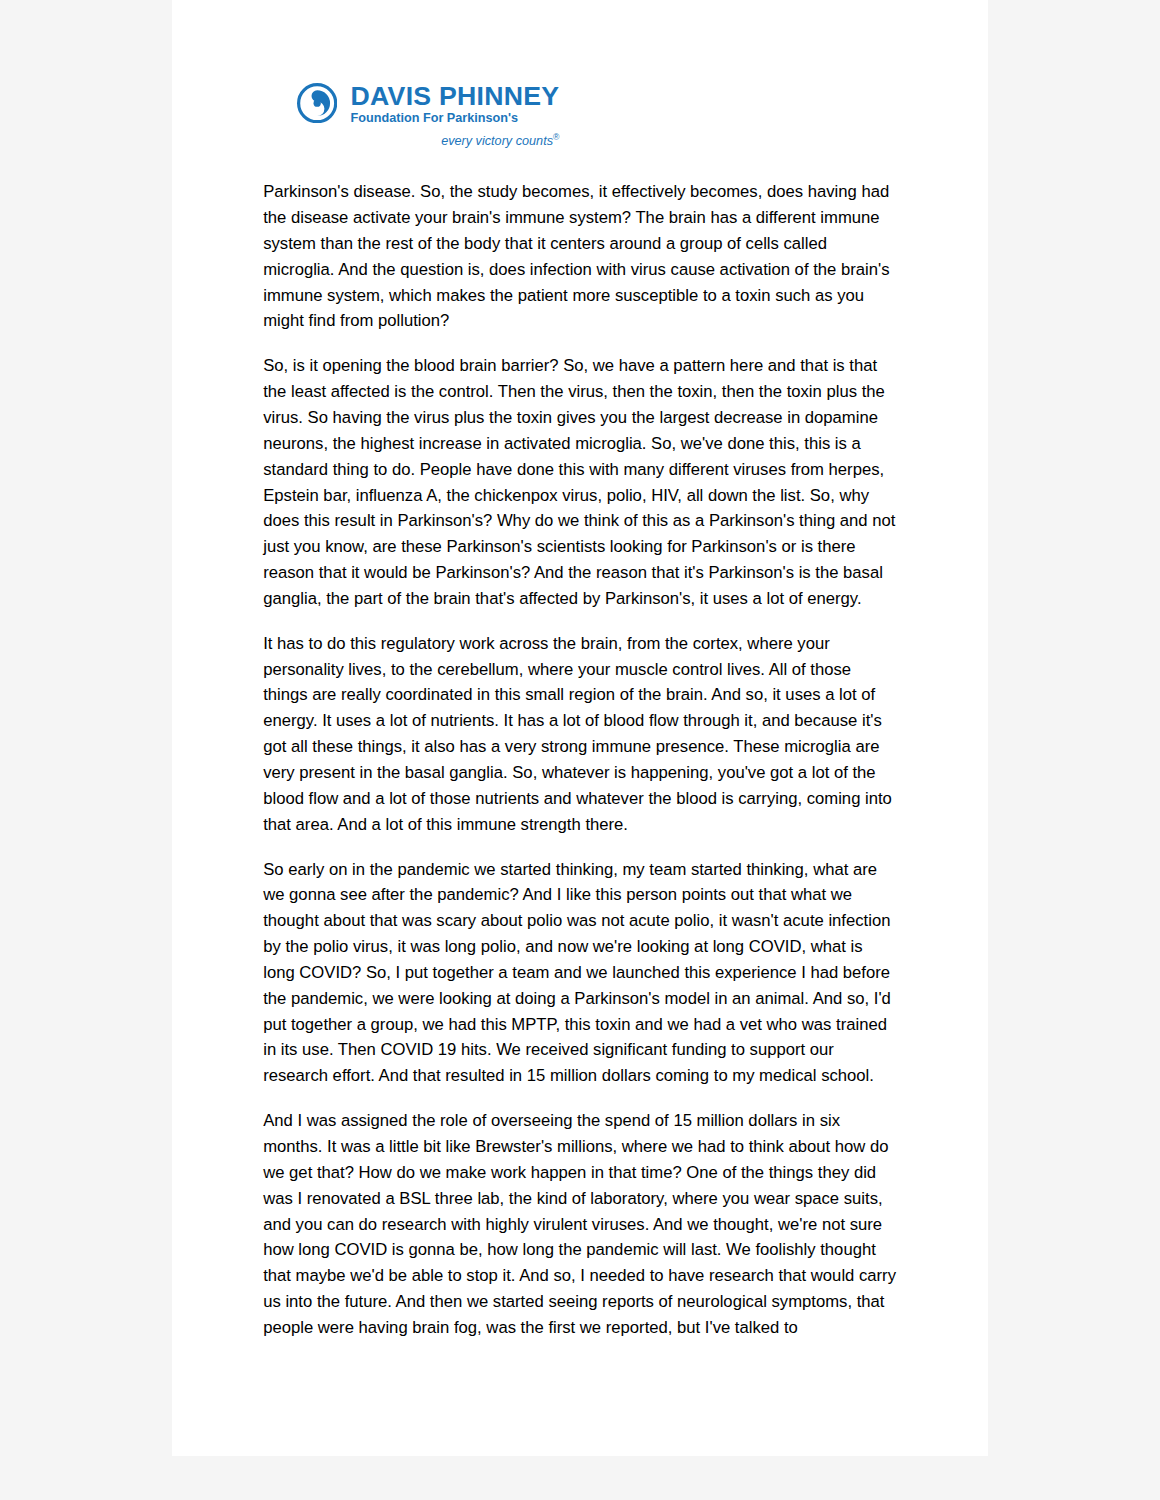DAVIS PHINNEY Foundation For Parkinson's
every victory counts®
Parkinson's disease. So, the study becomes, it effectively becomes, does having had the disease activate your brain's immune system? The brain has a different immune system than the rest of the body that it centers around a group of cells called microglia. And the question is, does infection with virus cause activation of the brain's immune system, which makes the patient more susceptible to a toxin such as you might find from pollution?
So, is it opening the blood brain barrier? So, we have a pattern here and that is that the least affected is the control. Then the virus, then the toxin, then the toxin plus the virus. So having the virus plus the toxin gives you the largest decrease in dopamine neurons, the highest increase in activated microglia. So, we've done this, this is a standard thing to do. People have done this with many different viruses from herpes, Epstein bar, influenza A, the chickenpox virus, polio, HIV, all down the list. So, why does this result in Parkinson's? Why do we think of this as a Parkinson's thing and not just you know, are these Parkinson's scientists looking for Parkinson's or is there reason that it would be Parkinson's? And the reason that it's Parkinson's is the basal ganglia, the part of the brain that's affected by Parkinson's, it uses a lot of energy.
It has to do this regulatory work across the brain, from the cortex, where your personality lives, to the cerebellum, where your muscle control lives. All of those things are really coordinated in this small region of the brain. And so, it uses a lot of energy. It uses a lot of nutrients. It has a lot of blood flow through it, and because it's got all these things, it also has a very strong immune presence. These microglia are very present in the basal ganglia. So, whatever is happening, you've got a lot of the blood flow and a lot of those nutrients and whatever the blood is carrying, coming into that area. And a lot of this immune strength there.
So early on in the pandemic we started thinking, my team started thinking, what are we gonna see after the pandemic? And I like this person points out that what we thought about that was scary about polio was not acute polio, it wasn't acute infection by the polio virus, it was long polio, and now we're looking at long COVID, what is long COVID? So, I put together a team and we launched this experience I had before the pandemic, we were looking at doing a Parkinson's model in an animal. And so, I'd put together a group, we had this MPTP, this toxin and we had a vet who was trained in its use. Then COVID 19 hits. We received significant funding to support our research effort. And that resulted in 15 million dollars coming to my medical school.
And I was assigned the role of overseeing the spend of 15 million dollars in six months. It was a little bit like Brewster's millions, where we had to think about how do we get that? How do we make work happen in that time? One of the things they did was I renovated a BSL three lab, the kind of laboratory, where you wear space suits, and you can do research with highly virulent viruses. And we thought, we're not sure how long COVID is gonna be, how long the pandemic will last. We foolishly thought that maybe we'd be able to stop it. And so, I needed to have research that would carry us into the future. And then we started seeing reports of neurological symptoms, that people were having brain fog, was the first we reported, but I've talked to